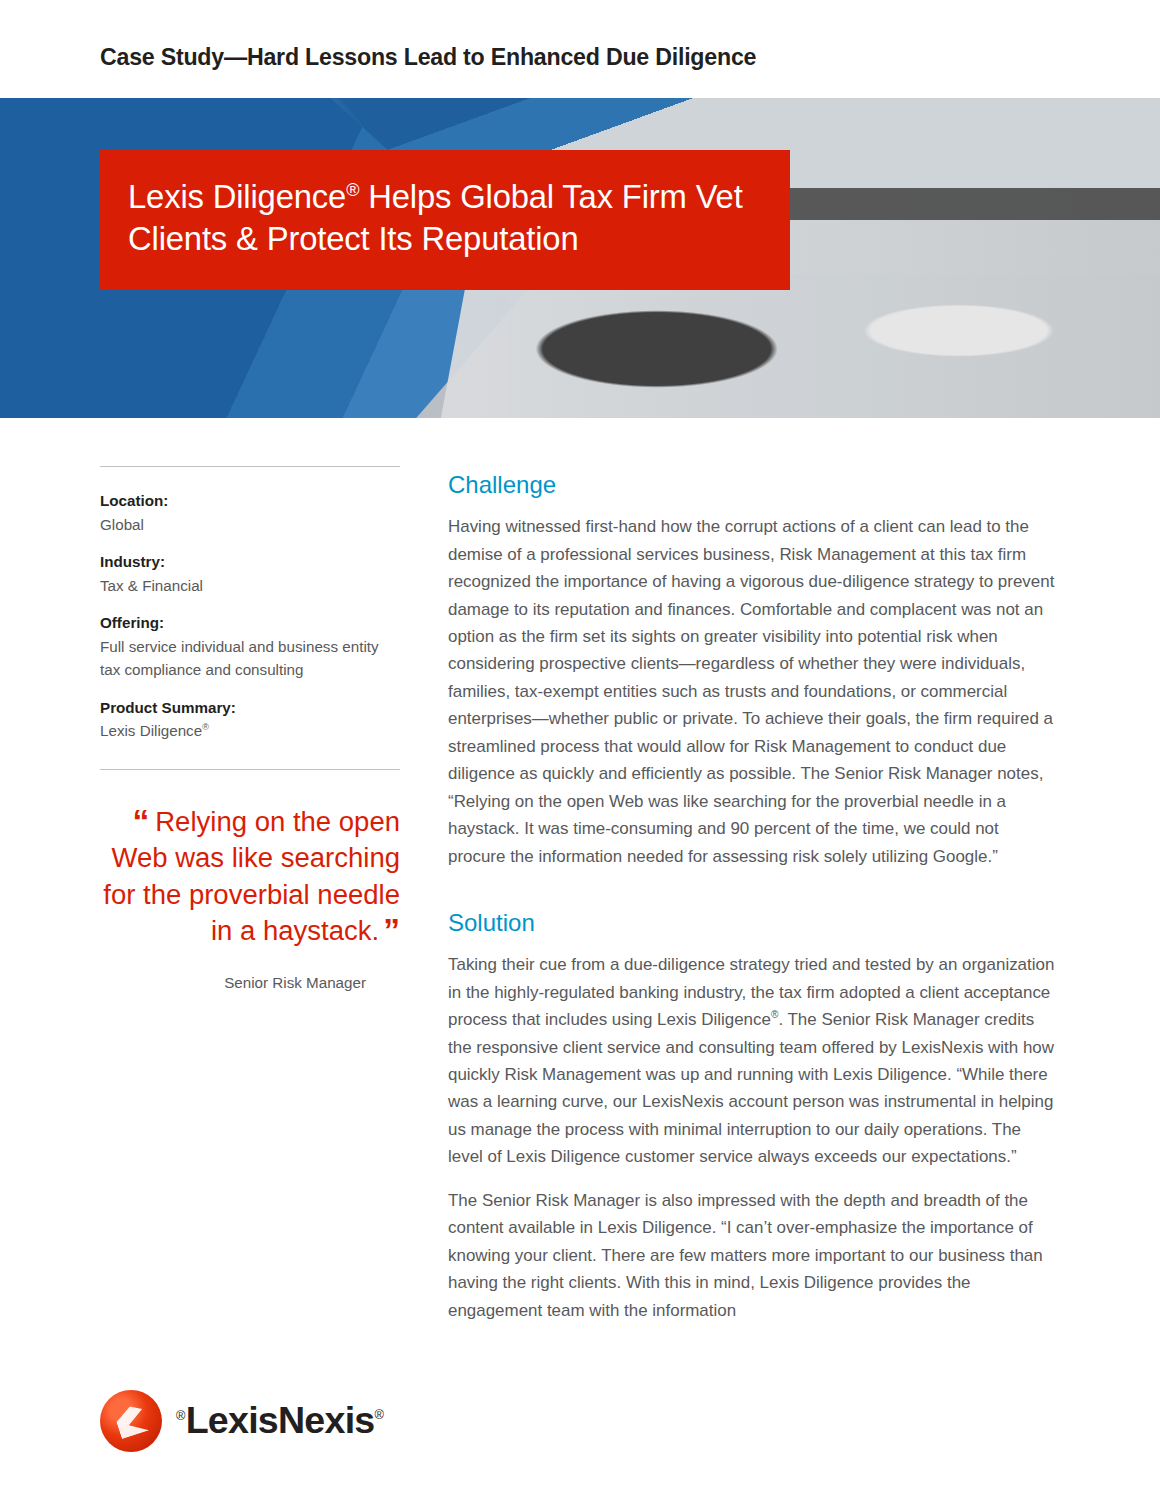Case Study—Hard Lessons Lead to Enhanced Due Diligence
Lexis Diligence® Helps Global Tax Firm Vet Clients & Protect Its Reputation
Location:
Global
Industry:
Tax & Financial
Offering:
Full service individual and business entity tax compliance and consulting
Product Summary:
Lexis Diligence®
“Relying on the open Web was like searching for the proverbial needle in a haystack.”
Senior Risk Manager
Challenge
Having witnessed first-hand how the corrupt actions of a client can lead to the demise of a professional services business, Risk Management at this tax firm recognized the importance of having a vigorous due-diligence strategy to prevent damage to its reputation and finances. Comfortable and complacent was not an option as the firm set its sights on greater visibility into potential risk when considering prospective clients—regardless of whether they were individuals, families, tax-exempt entities such as trusts and foundations, or commercial enterprises—whether public or private. To achieve their goals, the firm required a streamlined process that would allow for Risk Management to conduct due diligence as quickly and efficiently as possible. The Senior Risk Manager notes, “Relying on the open Web was like searching for the proverbial needle in a haystack. It was time-consuming and 90 percent of the time, we could not procure the information needed for assessing risk solely utilizing Google.”
Solution
Taking their cue from a due-diligence strategy tried and tested by an organization in the highly-regulated banking industry, the tax firm adopted a client acceptance process that includes using Lexis Diligence®. The Senior Risk Manager credits the responsive client service and consulting team offered by LexisNexis with how quickly Risk Management was up and running with Lexis Diligence. “While there was a learning curve, our LexisNexis account person was instrumental in helping us manage the process with minimal interruption to our daily operations. The level of Lexis Diligence customer service always exceeds our expectations.”
The Senior Risk Manager is also impressed with the depth and breadth of the content available in Lexis Diligence. “I can’t over-emphasize the importance of knowing your client. There are few matters more important to our business than having the right clients. With this in mind, Lexis Diligence provides the engagement team with the information
®LexisNexis®